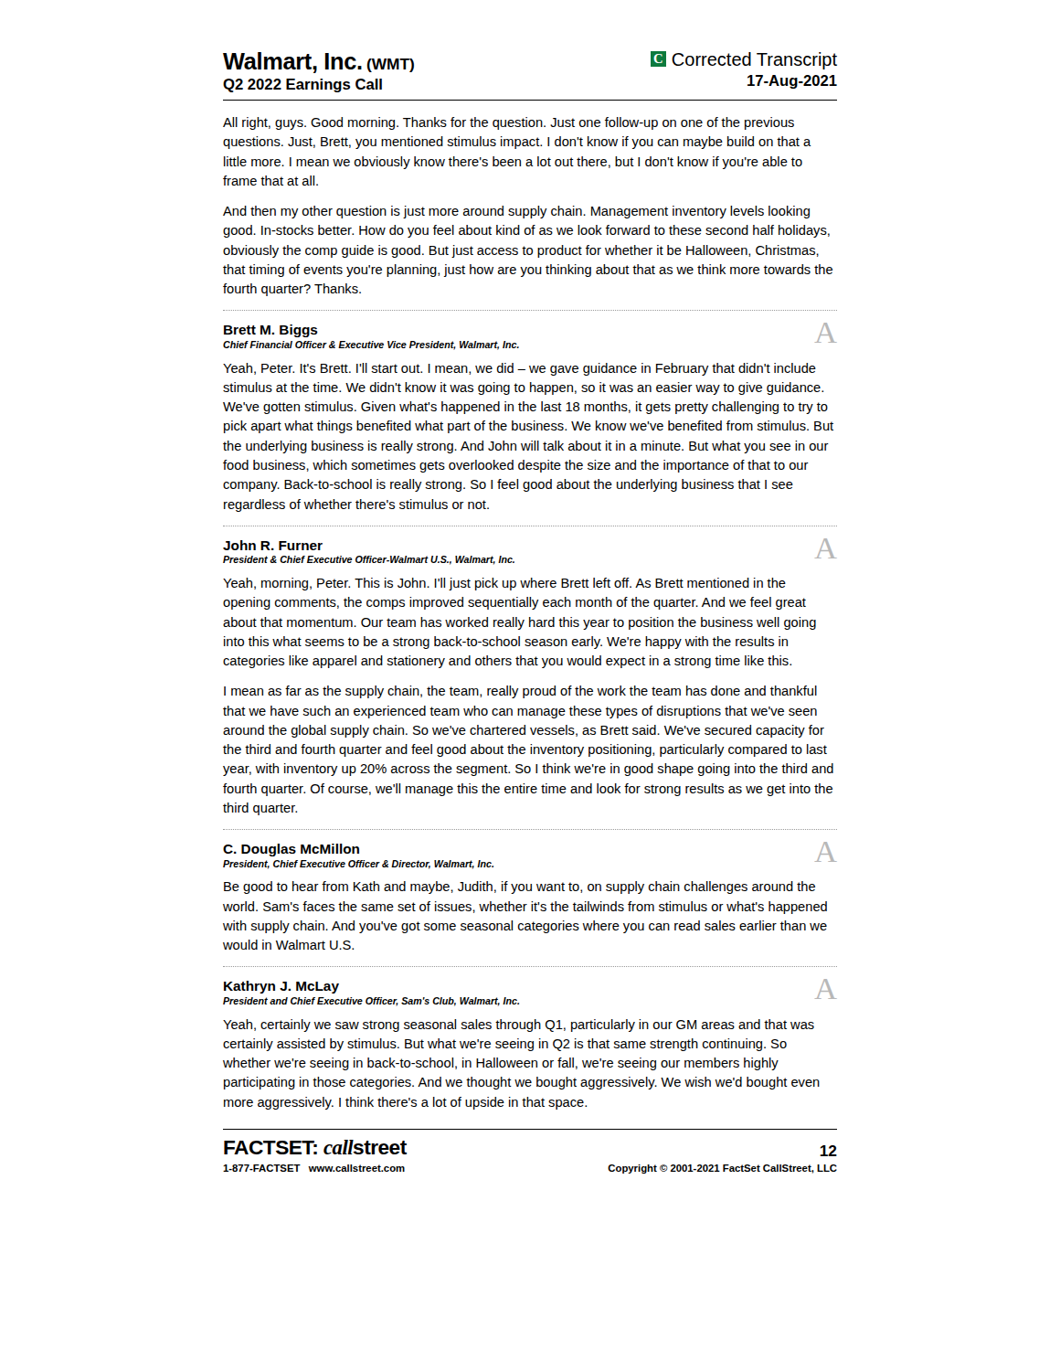Walmart, Inc. (WMT)
Q2 2022 Earnings Call
C Corrected Transcript
17-Aug-2021
All right, guys. Good morning. Thanks for the question. Just one follow-up on one of the previous questions. Just, Brett, you mentioned stimulus impact. I don't know if you can maybe build on that a little more. I mean we obviously know there's been a lot out there, but I don't know if you're able to frame that at all.
And then my other question is just more around supply chain. Management inventory levels looking good. In-stocks better. How do you feel about kind of as we look forward to these second half holidays, obviously the comp guide is good. But just access to product for whether it be Halloween, Christmas, that timing of events you're planning, just how are you thinking about that as we think more towards the fourth quarter? Thanks.
A
Brett M. Biggs
Chief Financial Officer & Executive Vice President, Walmart, Inc.
Yeah, Peter. It's Brett. I'll start out. I mean, we did – we gave guidance in February that didn't include stimulus at the time. We didn't know it was going to happen, so it was an easier way to give guidance. We've gotten stimulus. Given what's happened in the last 18 months, it gets pretty challenging to try to pick apart what things benefited what part of the business. We know we've benefited from stimulus. But the underlying business is really strong. And John will talk about it in a minute. But what you see in our food business, which sometimes gets overlooked despite the size and the importance of that to our company. Back-to-school is really strong. So I feel good about the underlying business that I see regardless of whether there's stimulus or not.
A
John R. Furner
President & Chief Executive Officer-Walmart U.S., Walmart, Inc.
Yeah, morning, Peter. This is John. I'll just pick up where Brett left off. As Brett mentioned in the opening comments, the comps improved sequentially each month of the quarter. And we feel great about that momentum. Our team has worked really hard this year to position the business well going into this what seems to be a strong back-to-school season early. We're happy with the results in categories like apparel and stationery and others that you would expect in a strong time like this.
I mean as far as the supply chain, the team, really proud of the work the team has done and thankful that we have such an experienced team who can manage these types of disruptions that we've seen around the global supply chain. So we've chartered vessels, as Brett said. We've secured capacity for the third and fourth quarter and feel good about the inventory positioning, particularly compared to last year, with inventory up 20% across the segment. So I think we're in good shape going into the third and fourth quarter. Of course, we'll manage this the entire time and look for strong results as we get into the third quarter.
A
C. Douglas McMillon
President, Chief Executive Officer & Director, Walmart, Inc.
Be good to hear from Kath and maybe, Judith, if you want to, on supply chain challenges around the world. Sam's faces the same set of issues, whether it's the tailwinds from stimulus or what's happened with supply chain. And you've got some seasonal categories where you can read sales earlier than we would in Walmart U.S.
A
Kathryn J. McLay
President and Chief Executive Officer, Sam's Club, Walmart, Inc.
Yeah, certainly we saw strong seasonal sales through Q1, particularly in our GM areas and that was certainly assisted by stimulus. But what we're seeing in Q2 is that same strength continuing. So whether we're seeing in back-to-school, in Halloween or fall, we're seeing our members highly participating in those categories. And we thought we bought aggressively. We wish we'd bought even more aggressively. I think there's a lot of upside in that space.
FACTSET: call street
1-877-FACTSET www.callstreet.com
12
Copyright © 2001-2021 FactSet CallStreet, LLC